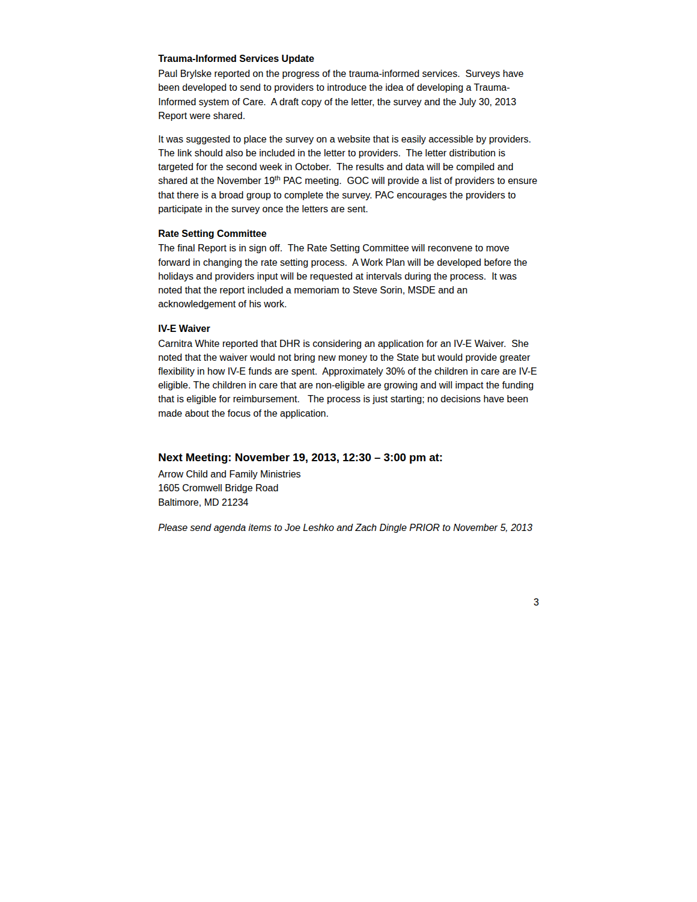Trauma-Informed Services Update
Paul Brylske reported on the progress of the trauma-informed services. Surveys have been developed to send to providers to introduce the idea of developing a Trauma-Informed system of Care. A draft copy of the letter, the survey and the July 30, 2013 Report were shared.
It was suggested to place the survey on a website that is easily accessible by providers. The link should also be included in the letter to providers. The letter distribution is targeted for the second week in October. The results and data will be compiled and shared at the November 19th PAC meeting. GOC will provide a list of providers to ensure that there is a broad group to complete the survey. PAC encourages the providers to participate in the survey once the letters are sent.
Rate Setting Committee
The final Report is in sign off. The Rate Setting Committee will reconvene to move forward in changing the rate setting process. A Work Plan will be developed before the holidays and providers input will be requested at intervals during the process. It was noted that the report included a memoriam to Steve Sorin, MSDE and an acknowledgement of his work.
IV-E Waiver
Carnitra White reported that DHR is considering an application for an IV-E Waiver. She noted that the waiver would not bring new money to the State but would provide greater flexibility in how IV-E funds are spent. Approximately 30% of the children in care are IV-E eligible. The children in care that are non-eligible are growing and will impact the funding that is eligible for reimbursement. The process is just starting; no decisions have been made about the focus of the application.
Next Meeting: November 19, 2013, 12:30 – 3:00 pm at:
Arrow Child and Family Ministries
1605 Cromwell Bridge Road
Baltimore, MD 21234
Please send agenda items to Joe Leshko and Zach Dingle PRIOR to November 5, 2013
3